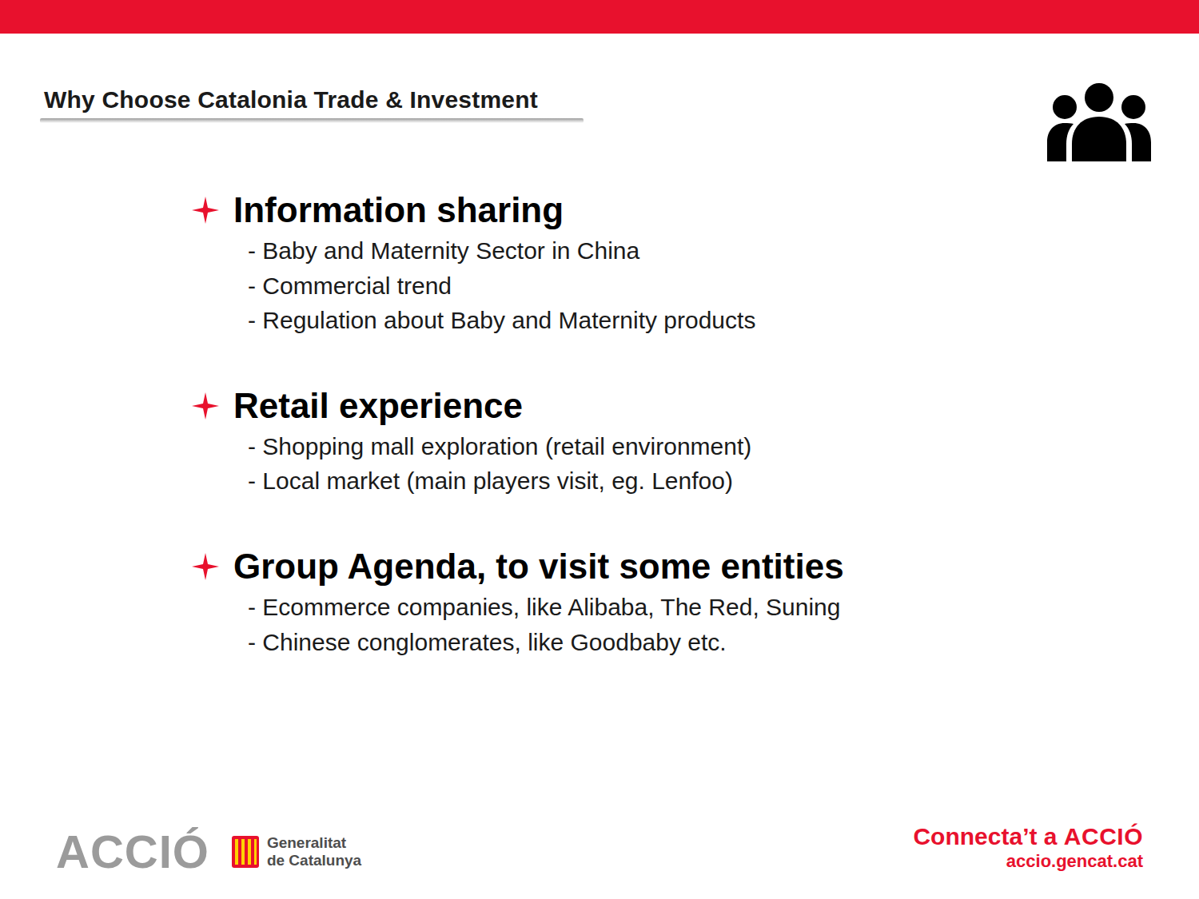Why Choose Catalonia Trade & Investment
Information sharing
- Baby and Maternity Sector in China
- Commercial trend
- Regulation about Baby and Maternity products
Retail experience
- Shopping mall exploration (retail environment)
- Local market (main players visit, eg. Lenfoo)
Group Agenda, to visit some entities
- Ecommerce companies, like Alibaba, The Red, Suning
- Chinese conglomerates, like Goodbaby etc.
ACCIÓ
Generalitat
de Catalunya
Connecta’t a ACCIÓ
accio.gencat.cat